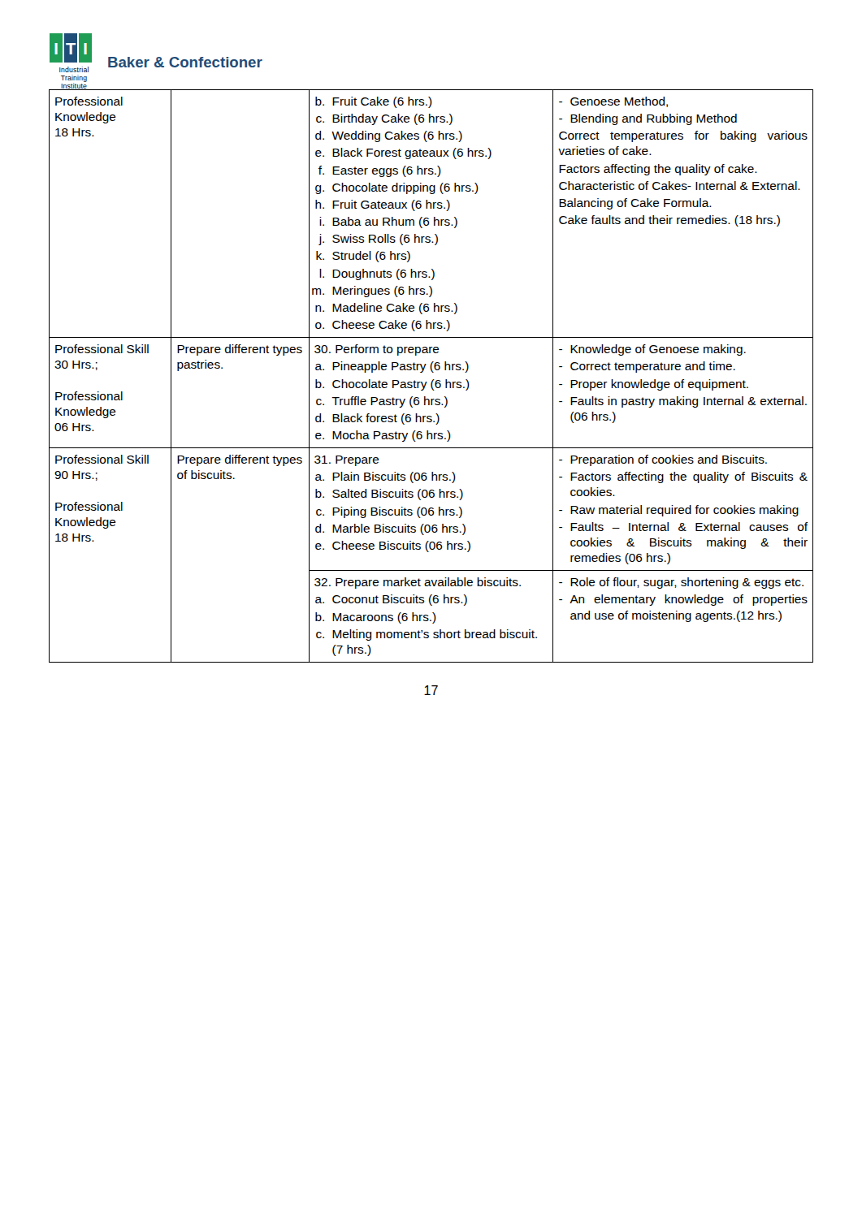I T I
Industrial Training Institute
Baker & Confectioner
| Professional Knowledge 18 Hrs. | | Fruit Cake (6 hrs.) Birthday Cake (6 hrs.) Wedding Cakes (6 hrs.) Black Forest gateaux (6 hrs.) Easter eggs (6 hrs.) Chocolate dripping (6 hrs.) Fruit Gateaux (6 hrs.) Baba au Rhum (6 hrs.) Swiss Rolls (6 hrs.) Strudel (6 hrs) Doughnuts (6 hrs.) Meringues (6 hrs.) Madeline Cake (6 hrs.) Cheese Cake (6 hrs.) | Genoese Method, Blending and Rubbing Method Correct temperatures for baking various varieties of cake. Factors affecting the quality of cake. Characteristic of Cakes- Internal & External. Balancing of Cake Formula. Cake faults and their remedies. (18 hrs.) |
| Professional Skill 30 Hrs.; Professional Knowledge 06 Hrs. | Prepare different types pastries. | 30. Perform to prepare Pineapple Pastry (6 hrs.) Chocolate Pastry (6 hrs.) Truffle Pastry (6 hrs.) Black forest (6 hrs.) Mocha Pastry (6 hrs.) | Knowledge of Genoese making. Correct temperature and time. Proper knowledge of equipment. Faults in pastry making Internal & external. (06 hrs.) |
| Professional Skill 90 Hrs.; Professional Knowledge 18 Hrs. | Prepare different types of biscuits. | 31. Prepare Plain Biscuits (06 hrs.) Salted Biscuits (06 hrs.) Piping Biscuits (06 hrs.) Marble Biscuits (06 hrs.) Cheese Biscuits (06 hrs.) | Preparation of cookies and Biscuits. Factors affecting the quality of Biscuits & cookies. Raw material required for cookies making Faults – Internal & External causes of cookies & Biscuits making & their remedies (06 hrs.) |
| 32. Prepare market available biscuits. Coconut Biscuits (6 hrs.) Macaroons (6 hrs.) Melting moment’s short bread biscuit. (7 hrs.) | Role of flour, sugar, shortening & eggs etc. An elementary knowledge of properties and use of moistening agents.(12 hrs.) |
17